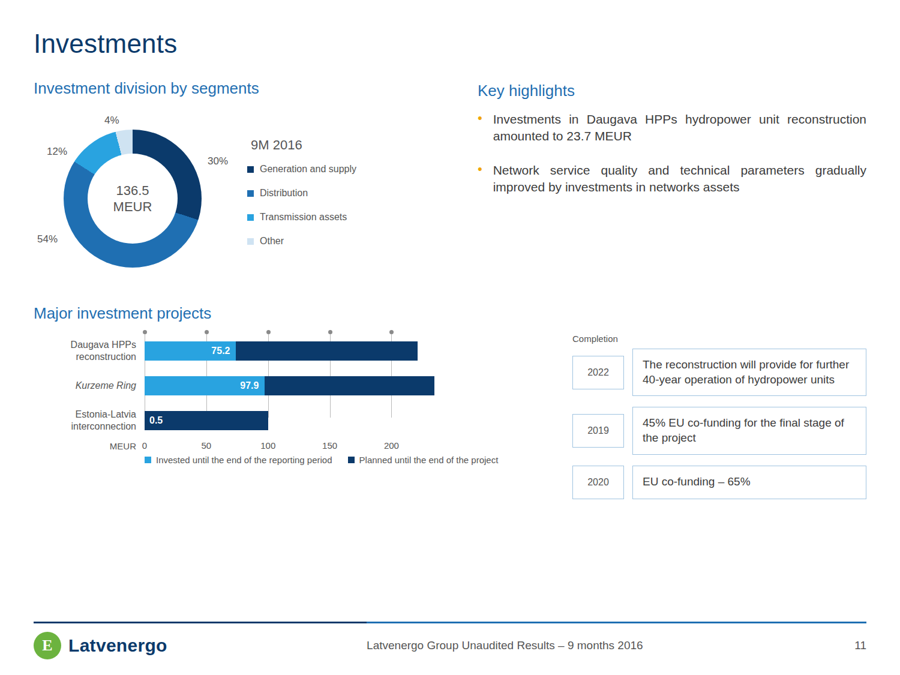Investments
Investment division by segments
4%
12%
30%
54%
136.5
MEUR
9M 2016
Generation and supply
Distribution
Transmission assets
Other
Key highlights
•Investments in Daugava HPPs hydropower unit reconstruction amounted to 23.7 MEUR
•Network service quality and technical parameters gradually improved by investments in networks assets
Major investment projects
Daugava HPPs
reconstruction
75.2
Kurzeme Ring
97.9
Estonia-Latvia
interconnection
0.5
MEUR
0 50 100 150 200
Invested until the end of the reporting period
Planned until the end of the project
Completion
2022
The reconstruction will provide for further 40-year operation of hydropower units
2019
45% EU co-funding for the final stage of the project
2020
EU co-funding – 65%
E
Latvenergo
Latvenergo Group Unaudited Results – 9 months 2016
11